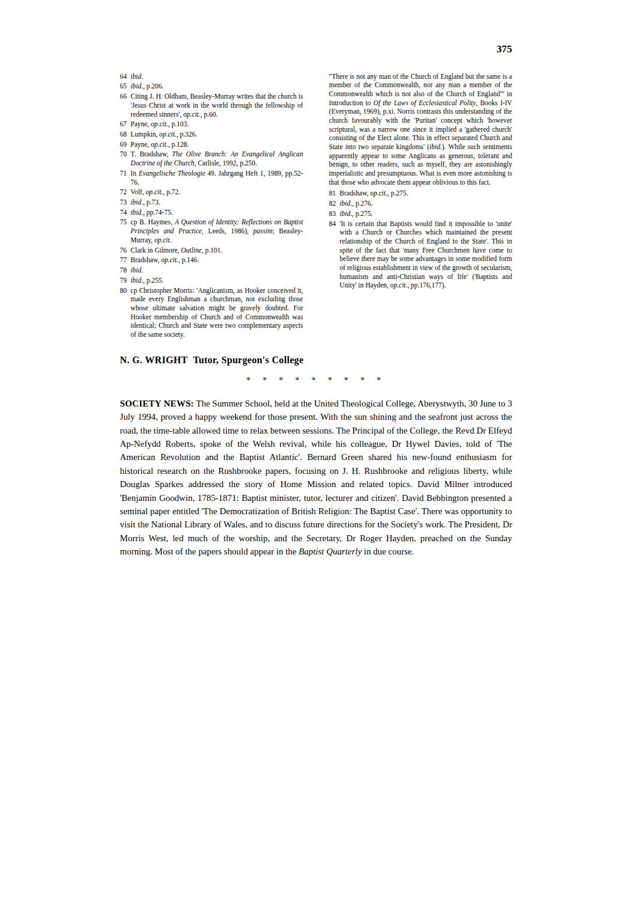375
64 ibid.
65 ibid., p.206.
66 Citing J. H. Oldham, Beasley-Murray writes that the church is 'Jesus Christ at work in the world through the fellowship of redeemed sinners', op.cit., p.60.
67 Payne, op.cit., p.103.
68 Lumpkin, op.cit., p.326.
69 Payne, op.cit., p.128.
70 T. Bradshaw, The Olive Branch: An Evangelical Anglican Doctrine of the Church, Carlisle, 1992, p.250.
71 In Evangelische Theologie 49. Jahrgang Heft 1, 1989, pp.52-76.
72 Volf, op.cit., p.72.
73 ibid., p.73.
74 ibid., pp.74-75.
75 cp B. Haymes, A Question of Identity: Reflections on Baptist Principles and Practice, Leeds, 1986), passim; Beasley-Murray, op.cit.
76 Clark in Gilmore, Outline, p.101.
77 Bradshaw, op.cit., p.146.
78 ibid.
79 ibid., p.255.
80 cp Christopher Morris: 'Anglicanism, as Hooker conceived it, made every Englishman a churchman, not excluding those whose ultimate salvation might be gravely doubted. For Hooker membership of Church and of Commonwealth was identical; Church and State were two complementary aspects of the same society.
"There is not any man of the Church of England but the same is a member of the Commonwealth, nor any man a member of the Commonwealth which is not also of the Church of England"' in Introduction to Of the Laws of Ecclesiastical Polity, Books I-IV (Everyman, 1969), p.xi. Norris contrasts this understanding of the church favourably with the 'Puritan' concept which 'however scriptural, was a narrow one since it implied a 'gathered church' consisting of the Elect alone. This in effect separated Church and State into two separate kingdoms' (ibid.). While such sentiments apparently appear to some Anglicans as generous, tolerant and benign, to other readers, such as myself, they are astonishingly imperialistic and presumptuous. What is even more astonishing is that those who advocate them appear oblivious to this fact.
81 Bradshaw, op.cit., p.275.
82 ibid., p.276.
83 ibid., p.275.
84'It is certain that Baptists would find it impossible to 'unite' with a Church or Churches which maintained the present relationship of the Church of England to the State'. This in spite of the fact that 'many Free Churchmen have come to believe there may be some advantages in some modified form of religious establishment in view of the growth of secularism, humanism and anti-Christian ways of life' ('Baptists and Unity' in Hayden, op.cit., pp.176,177).
N. G. WRIGHT Tutor, Spurgeon's College
* * * * * * * * *
SOCIETY NEWS: The Summer School, held at the United Theological College, Aberystwyth, 30 June to 3 July 1994, proved a happy weekend for those present. With the sun shining and the seafront just across the road, the time-table allowed time to relax between sessions. The Principal of the College, the Revd Dr Elfeyd Ap-Nefydd Roberts, spoke of the Welsh revival, while his colleague, Dr Hywel Davies, told of 'The American Revolution and the Baptist Atlantic'. Bernard Green shared his new-found enthusiasm for historical research on the Rushbrooke papers, focusing on J. H. Rushbrooke and religious liberty, while Douglas Sparkes addressed the story of Home Mission and related topics. David Milner introduced 'Benjamin Goodwin, 1785-1871: Baptist minister, tutor, lecturer and citizen'. David Bebbington presented a seminal paper entitled 'The Democratization of British Religion: The Baptist Case'. There was opportunity to visit the National Library of Wales, and to discuss future directions for the Society's work. The President, Dr Morris West, led much of the worship, and the Secretary, Dr Roger Hayden, preached on the Sunday morning. Most of the papers should appear in the Baptist Quarterly in due course.